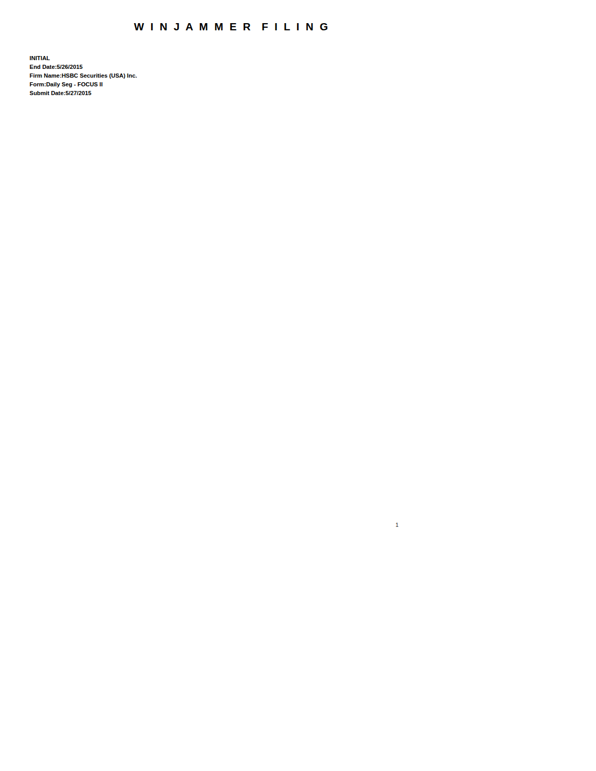W I N J A M M E R F I L I N G
INITIAL
End Date:5/26/2015
Firm Name:HSBC Securities (USA) Inc.
Form:Daily Seg - FOCUS II
Submit Date:5/27/2015
1